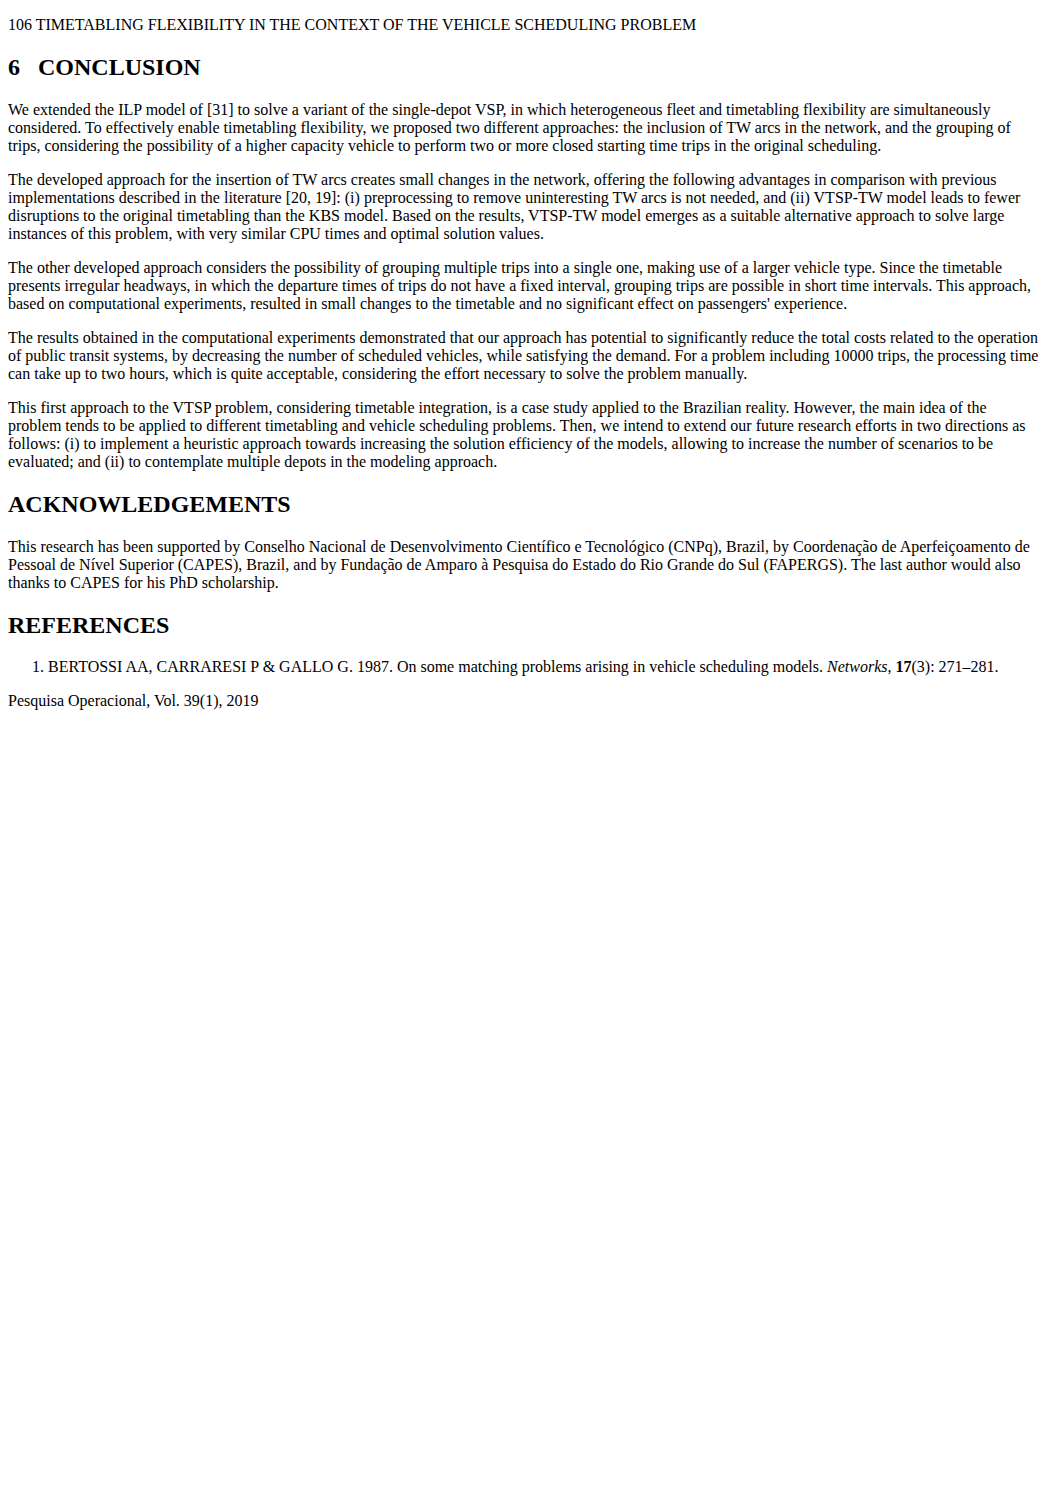106 TIMETABLING FLEXIBILITY IN THE CONTEXT OF THE VEHICLE SCHEDULING PROBLEM
6 CONCLUSION
We extended the ILP model of [31] to solve a variant of the single-depot VSP, in which heterogeneous fleet and timetabling flexibility are simultaneously considered. To effectively enable timetabling flexibility, we proposed two different approaches: the inclusion of TW arcs in the network, and the grouping of trips, considering the possibility of a higher capacity vehicle to perform two or more closed starting time trips in the original scheduling.
The developed approach for the insertion of TW arcs creates small changes in the network, offering the following advantages in comparison with previous implementations described in the literature [20, 19]: (i) preprocessing to remove uninteresting TW arcs is not needed, and (ii) VTSP-TW model leads to fewer disruptions to the original timetabling than the KBS model. Based on the results, VTSP-TW model emerges as a suitable alternative approach to solve large instances of this problem, with very similar CPU times and optimal solution values.
The other developed approach considers the possibility of grouping multiple trips into a single one, making use of a larger vehicle type. Since the timetable presents irregular headways, in which the departure times of trips do not have a fixed interval, grouping trips are possible in short time intervals. This approach, based on computational experiments, resulted in small changes to the timetable and no significant effect on passengers' experience.
The results obtained in the computational experiments demonstrated that our approach has potential to significantly reduce the total costs related to the operation of public transit systems, by decreasing the number of scheduled vehicles, while satisfying the demand. For a problem including 10000 trips, the processing time can take up to two hours, which is quite acceptable, considering the effort necessary to solve the problem manually.
This first approach to the VTSP problem, considering timetable integration, is a case study applied to the Brazilian reality. However, the main idea of the problem tends to be applied to different timetabling and vehicle scheduling problems. Then, we intend to extend our future research efforts in two directions as follows: (i) to implement a heuristic approach towards increasing the solution efficiency of the models, allowing to increase the number of scenarios to be evaluated; and (ii) to contemplate multiple depots in the modeling approach.
ACKNOWLEDGEMENTS
This research has been supported by Conselho Nacional de Desenvolvimento Científico e Tecnológico (CNPq), Brazil, by Coordenação de Aperfeiçoamento de Pessoal de Nível Superior (CAPES), Brazil, and by Fundação de Amparo à Pesquisa do Estado do Rio Grande do Sul (FAPERGS). The last author would also thanks to CAPES for his PhD scholarship.
REFERENCES
BERTOSSI AA, CARRARESI P & GALLO G. 1987. On some matching problems arising in vehicle scheduling models. Networks, 17(3): 271–281.
Pesquisa Operacional, Vol. 39(1), 2019